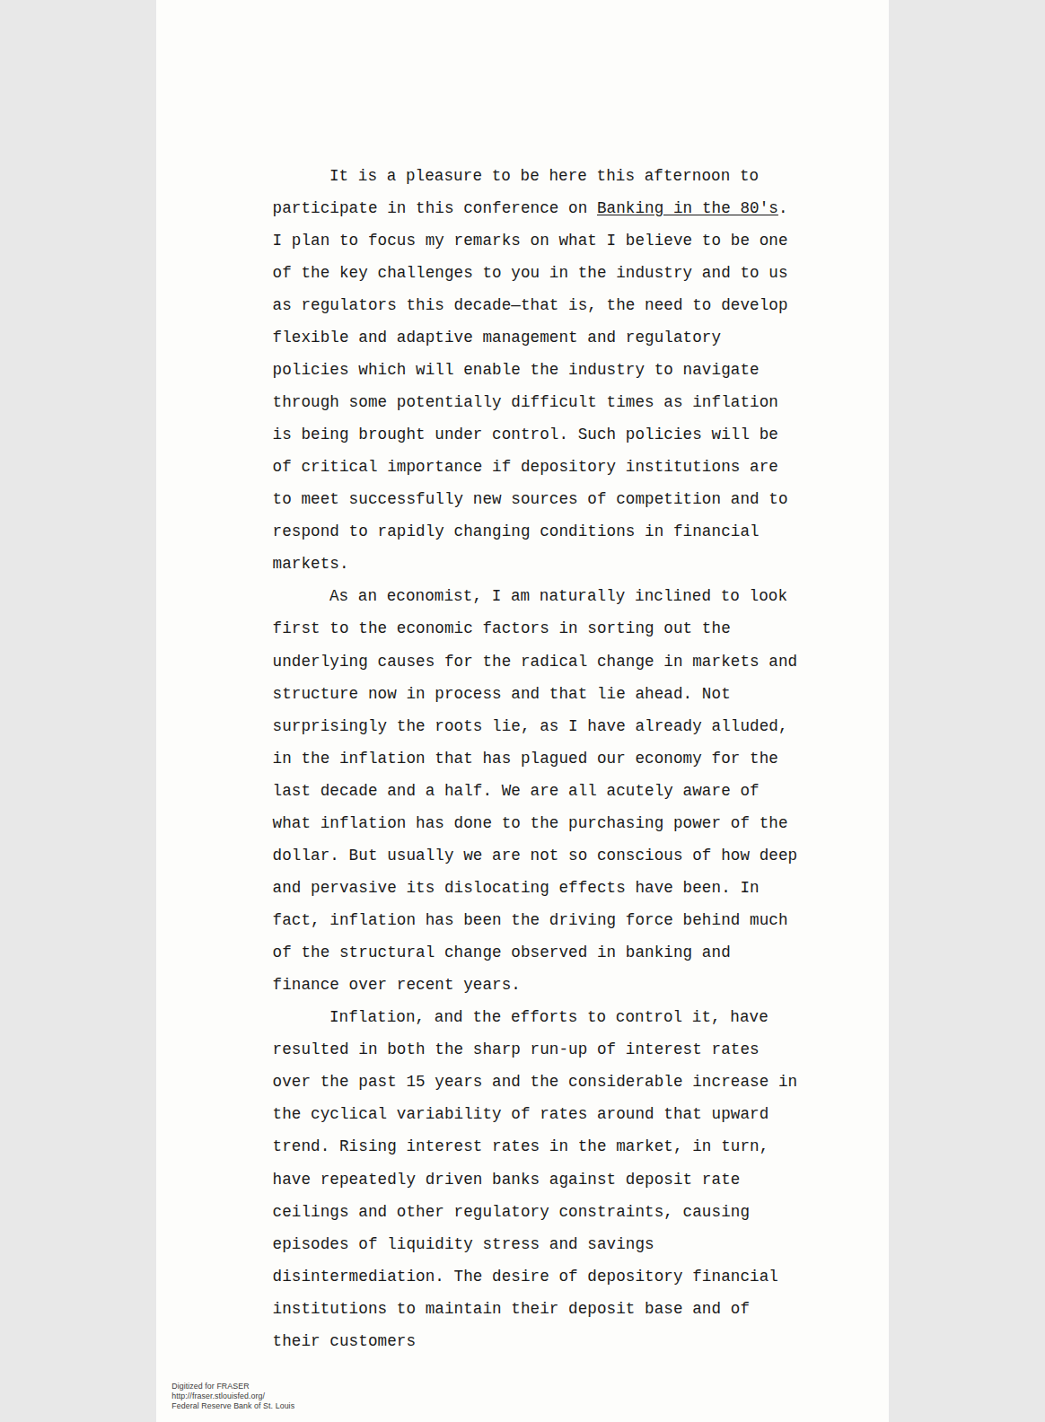It is a pleasure to be here this afternoon to participate in this conference on Banking in the 80's. I plan to focus my remarks on what I believe to be one of the key challenges to you in the industry and to us as regulators this decade—that is, the need to develop flexible and adaptive management and regulatory policies which will enable the industry to navigate through some potentially difficult times as inflation is being brought under control. Such policies will be of critical importance if depository institutions are to meet successfully new sources of competition and to respond to rapidly changing conditions in financial markets.
As an economist, I am naturally inclined to look first to the economic factors in sorting out the underlying causes for the radical change in markets and structure now in process and that lie ahead. Not surprisingly the roots lie, as I have already alluded, in the inflation that has plagued our economy for the last decade and a half. We are all acutely aware of what inflation has done to the purchasing power of the dollar. But usually we are not so conscious of how deep and pervasive its dislocating effects have been. In fact, inflation has been the driving force behind much of the structural change observed in banking and finance over recent years.
Inflation, and the efforts to control it, have resulted in both the sharp run-up of interest rates over the past 15 years and the considerable increase in the cyclical variability of rates around that upward trend. Rising interest rates in the market, in turn, have repeatedly driven banks against deposit rate ceilings and other regulatory constraints, causing episodes of liquidity stress and savings disintermediation. The desire of depository financial institutions to maintain their deposit base and of their customers
Digitized for FRASER
http://fraser.stlouisfed.org/
Federal Reserve Bank of St. Louis